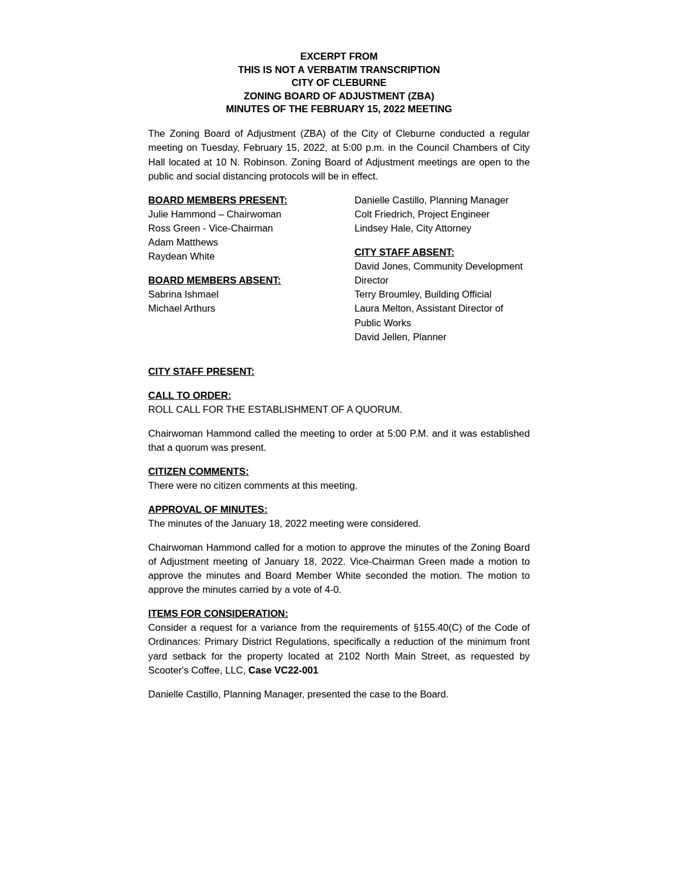EXCERPT FROM
THIS IS NOT A VERBATIM TRANSCRIPTION
CITY OF CLEBURNE
ZONING BOARD OF ADJUSTMENT (ZBA)
MINUTES OF THE FEBRUARY 15, 2022 MEETING
The Zoning Board of Adjustment (ZBA) of the City of Cleburne conducted a regular meeting on Tuesday, February 15, 2022, at 5:00 p.m. in the Council Chambers of City Hall located at 10 N. Robinson. Zoning Board of Adjustment meetings are open to the public and social distancing protocols will be in effect.
BOARD MEMBERS PRESENT:
Julie Hammond – Chairwoman
Ross Green - Vice-Chairman
Adam Matthews
Raydean White
BOARD MEMBERS ABSENT:
Sabrina Ishmael
Michael Arthurs
Danielle Castillo, Planning Manager
Colt Friedrich, Project Engineer
Lindsey Hale, City Attorney
CITY STAFF ABSENT:
David Jones, Community Development Director
Terry Broumley, Building Official
Laura Melton, Assistant Director of Public Works
David Jellen, Planner
CITY STAFF PRESENT:
CALL TO ORDER:
ROLL CALL FOR THE ESTABLISHMENT OF A QUORUM.
Chairwoman Hammond called the meeting to order at 5:00 P.M. and it was established that a quorum was present.
CITIZEN COMMENTS:
There were no citizen comments at this meeting.
APPROVAL OF MINUTES:
The minutes of the January 18, 2022 meeting were considered.
Chairwoman Hammond called for a motion to approve the minutes of the Zoning Board of Adjustment meeting of January 18, 2022. Vice-Chairman Green made a motion to approve the minutes and Board Member White seconded the motion. The motion to approve the minutes carried by a vote of 4-0.
ITEMS FOR CONSIDERATION:
Consider a request for a variance from the requirements of §155.40(C) of the Code of Ordinances: Primary District Regulations, specifically a reduction of the minimum front yard setback for the property located at 2102 North Main Street, as requested by Scooter's Coffee, LLC, Case VC22-001
Danielle Castillo, Planning Manager, presented the case to the Board.